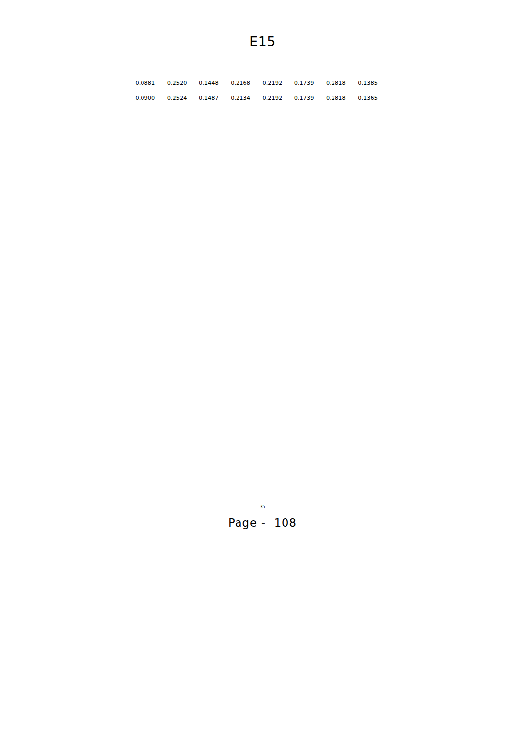E15
| 0.0881 | 0.2520 | 0.1448 | 0.2168 | 0.2192 | 0.1739 | 0.2818 | 0.1385 |
| 0.0900 | 0.2524 | 0.1487 | 0.2134 | 0.2192 | 0.1739 | 0.2818 | 0.1365 |
35
Page - 108